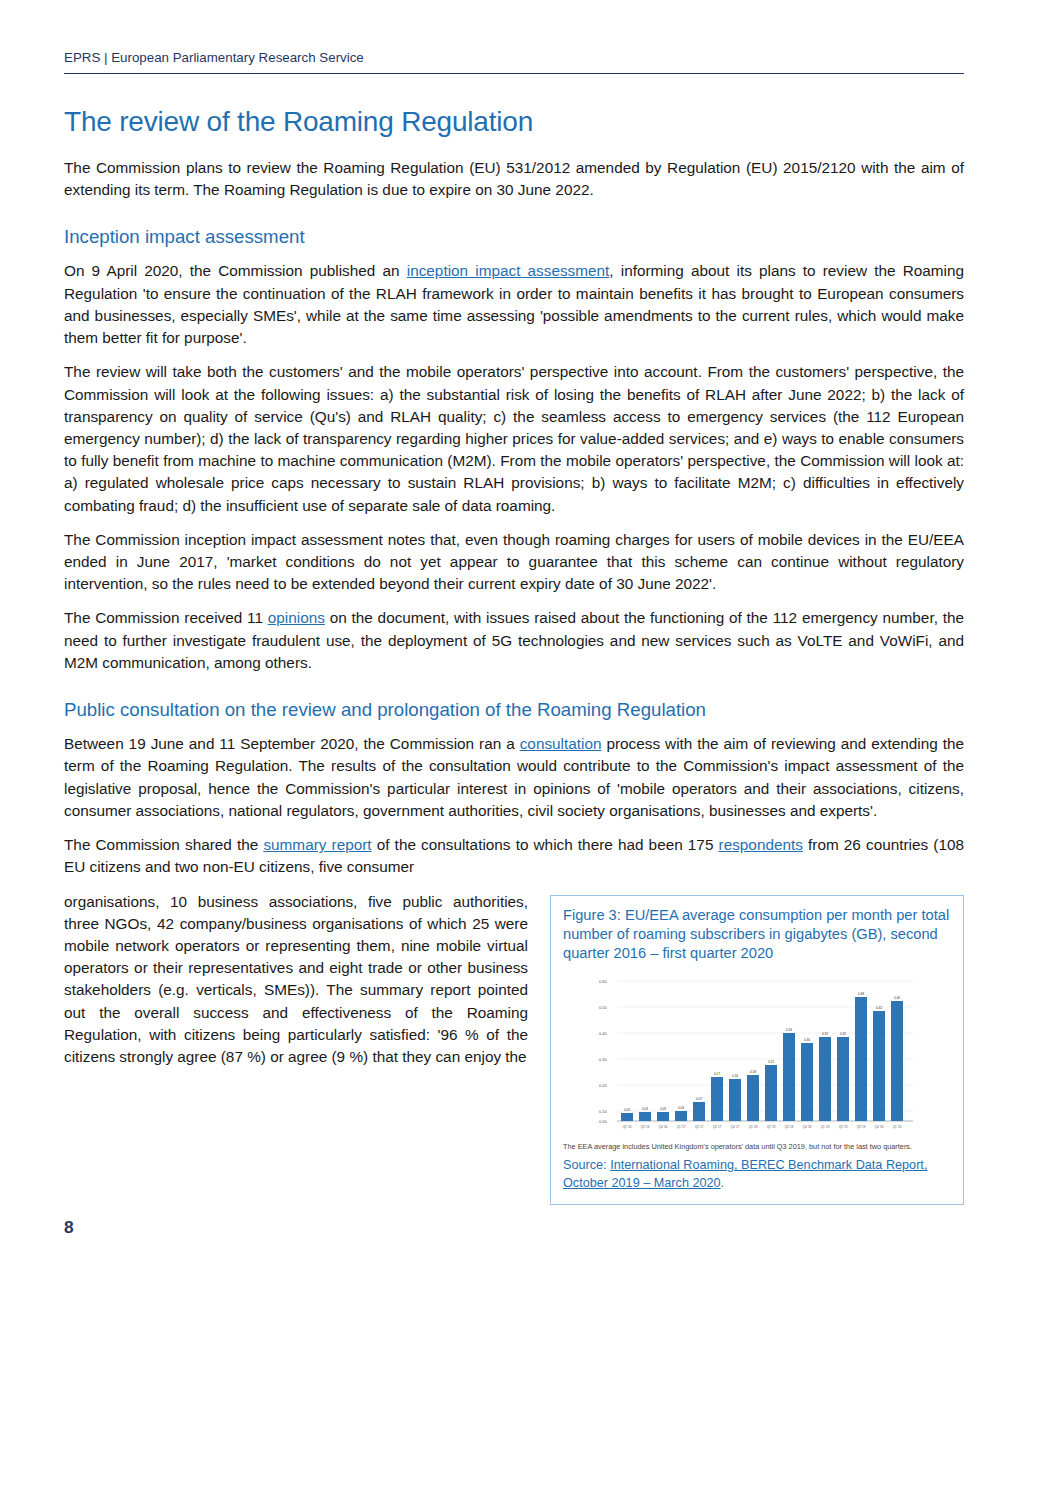EPRS | European Parliamentary Research Service
The review of the Roaming Regulation
The Commission plans to review the Roaming Regulation (EU) 531/2012 amended by Regulation (EU) 2015/2120 with the aim of extending its term. The Roaming Regulation is due to expire on 30 June 2022.
Inception impact assessment
On 9 April 2020, the Commission published an inception impact assessment, informing about its plans to review the Roaming Regulation 'to ensure the continuation of the RLAH framework in order to maintain benefits it has brought to European consumers and businesses, especially SMEs', while at the same time assessing 'possible amendments to the current rules, which would make them better fit for purpose'.
The review will take both the customers' and the mobile operators' perspective into account. From the customers' perspective, the Commission will look at the following issues: a) the substantial risk of losing the benefits of RLAH after June 2022; b) the lack of transparency on quality of service (Qu's) and RLAH quality; c) the seamless access to emergency services (the 112 European emergency number); d) the lack of transparency regarding higher prices for value-added services; and e) ways to enable consumers to fully benefit from machine to machine communication (M2M). From the mobile operators' perspective, the Commission will look at: a) regulated wholesale price caps necessary to sustain RLAH provisions; b) ways to facilitate M2M; c) difficulties in effectively combating fraud; d) the insufficient use of separate sale of data roaming.
The Commission inception impact assessment notes that, even though roaming charges for users of mobile devices in the EU/EEA ended in June 2017, 'market conditions do not yet appear to guarantee that this scheme can continue without regulatory intervention, so the rules need to be extended beyond their current expiry date of 30 June 2022'.
The Commission received 11 opinions on the document, with issues raised about the functioning of the 112 emergency number, the need to further investigate fraudulent use, the deployment of 5G technologies and new services such as VoLTE and VoWiFi, and M2M communication, among others.
Public consultation on the review and prolongation of the Roaming Regulation
Between 19 June and 11 September 2020, the Commission ran a consultation process with the aim of reviewing and extending the term of the Roaming Regulation. The results of the consultation would contribute to the Commission's impact assessment of the legislative proposal, hence the Commission's particular interest in opinions of 'mobile operators and their associations, citizens, consumer associations, national regulators, government authorities, civil society organisations, businesses and experts'.
The Commission shared the summary report of the consultations to which there had been 175 respondents from 26 countries (108 EU citizens and two non-EU citizens, five consumer
Figure 3: EU/EEA average consumption per month per total number of roaming subscribers in gigabytes (GB), second quarter 2016 – first quarter 2020
0.60 0.50 0.40 0.30 0.20 0.10 0.00 0.03 0.03 0.03 0.04 0.07 0.17 0.16 0.18 0.21 0.34 0.30 0.32 0.32 0.48 0.42 0.46 Q2 '16 Q3 '16 Q4 '16 Q1 '17 Q2 '17 Q3 '17 Q4 '17 Q1 '18 Q2 '18 Q3 '18 Q4 '18 Q1 '19 Q2 '19 Q3 '19 Q4 '19 Q1 '20
The EEA average includes United Kingdom's operators' data until Q3 2019, but not for the last two quarters.
Source: International Roaming, BEREC Benchmark Data Report, October 2019 – March 2020.
organisations, 10 business associations, five public authorities, three NGOs, 42 company/business organisations of which 25 were mobile network operators or representing them, nine mobile virtual operators or their representatives and eight trade or other business stakeholders (e.g. verticals, SMEs)). The summary report pointed out the overall success and effectiveness of the Roaming Regulation, with citizens being particularly satisfied: '96 % of the citizens strongly agree (87 %) or agree (9 %) that they can enjoy the
8